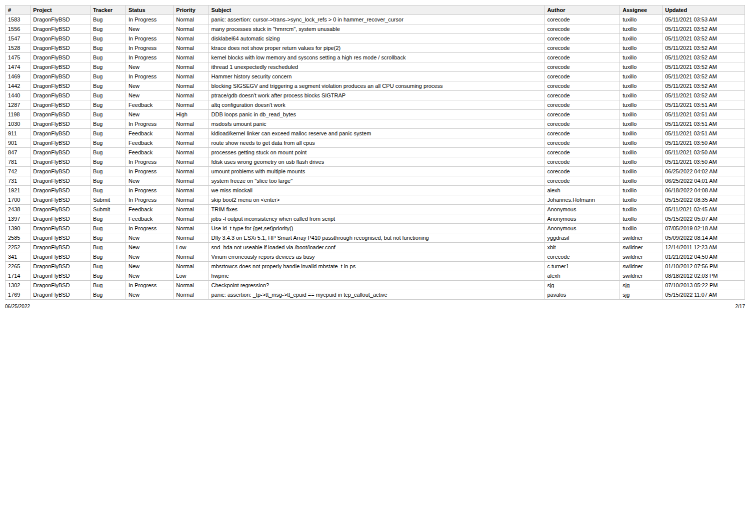| # | Project | Tracker | Status | Priority | Subject | Author | Assignee | Updated |
| --- | --- | --- | --- | --- | --- | --- | --- | --- |
| 1583 | DragonFlyBSD | Bug | In Progress | Normal | panic: assertion: cursor->trans->sync_lock_refs > 0 in hammer_recover_cursor | corecode | tuxillo | 05/11/2021 03:53 AM |
| 1556 | DragonFlyBSD | Bug | New | Normal | many processes stuck in "hmrrcm", system unusable | corecode | tuxillo | 05/11/2021 03:52 AM |
| 1547 | DragonFlyBSD | Bug | In Progress | Normal | disklabel64 automatic sizing | corecode | tuxillo | 05/11/2021 03:52 AM |
| 1528 | DragonFlyBSD | Bug | In Progress | Normal | ktrace does not show proper return values for pipe(2) | corecode | tuxillo | 05/11/2021 03:52 AM |
| 1475 | DragonFlyBSD | Bug | In Progress | Normal | kernel blocks with low memory and syscons setting a high res mode / scrollback | corecode | tuxillo | 05/11/2021 03:52 AM |
| 1474 | DragonFlyBSD | Bug | New | Normal | ithread 1 unexpectedly rescheduled | corecode | tuxillo | 05/11/2021 03:52 AM |
| 1469 | DragonFlyBSD | Bug | In Progress | Normal | Hammer history security concern | corecode | tuxillo | 05/11/2021 03:52 AM |
| 1442 | DragonFlyBSD | Bug | New | Normal | blocking SIGSEGV and triggering a segment violation produces an all CPU consuming process | corecode | tuxillo | 05/11/2021 03:52 AM |
| 1440 | DragonFlyBSD | Bug | New | Normal | ptrace/gdb doesn't work after process blocks SIGTRAP | corecode | tuxillo | 05/11/2021 03:52 AM |
| 1287 | DragonFlyBSD | Bug | Feedback | Normal | altq configuration doesn't work | corecode | tuxillo | 05/11/2021 03:51 AM |
| 1198 | DragonFlyBSD | Bug | New | High | DDB loops panic in db_read_bytes | corecode | tuxillo | 05/11/2021 03:51 AM |
| 1030 | DragonFlyBSD | Bug | In Progress | Normal | msdosfs umount panic | corecode | tuxillo | 05/11/2021 03:51 AM |
| 911 | DragonFlyBSD | Bug | Feedback | Normal | kldload/kernel linker can exceed malloc reserve and panic system | corecode | tuxillo | 05/11/2021 03:51 AM |
| 901 | DragonFlyBSD | Bug | Feedback | Normal | route show needs to get data from all cpus | corecode | tuxillo | 05/11/2021 03:50 AM |
| 847 | DragonFlyBSD | Bug | Feedback | Normal | processes getting stuck on mount point | corecode | tuxillo | 05/11/2021 03:50 AM |
| 781 | DragonFlyBSD | Bug | In Progress | Normal | fdisk uses wrong geometry on usb flash drives | corecode | tuxillo | 05/11/2021 03:50 AM |
| 742 | DragonFlyBSD | Bug | In Progress | Normal | umount problems with multiple mounts | corecode | tuxillo | 06/25/2022 04:02 AM |
| 731 | DragonFlyBSD | Bug | New | Normal | system freeze on "slice too large" | corecode | tuxillo | 06/25/2022 04:01 AM |
| 1921 | DragonFlyBSD | Bug | In Progress | Normal | we miss mlockall | alexh | tuxillo | 06/18/2022 04:08 AM |
| 1700 | DragonFlyBSD | Submit | In Progress | Normal | skip boot2 menu on <enter> | Johannes.Hofmann | tuxillo | 05/15/2022 08:35 AM |
| 2438 | DragonFlyBSD | Submit | Feedback | Normal | TRIM fixes | Anonymous | tuxillo | 05/11/2021 03:45 AM |
| 1397 | DragonFlyBSD | Bug | Feedback | Normal | jobs -l output inconsistency when called from script | Anonymous | tuxillo | 05/15/2022 05:07 AM |
| 1390 | DragonFlyBSD | Bug | In Progress | Normal | Use id_t type for {get,set}priority() | Anonymous | tuxillo | 07/05/2019 02:18 AM |
| 2585 | DragonFlyBSD | Bug | New | Normal | Dfly 3.4.3 on ESXi 5.1, HP Smart Array P410 passthrough recognised, but not functioning | yggdrasil | swildner | 05/09/2022 08:14 AM |
| 2252 | DragonFlyBSD | Bug | New | Low | snd_hda not useable if loaded via /boot/loader.conf | xbit | swildner | 12/14/2011 12:23 AM |
| 341 | DragonFlyBSD | Bug | New | Normal | Vinum erroneously repors devices as busy | corecode | swildner | 01/21/2012 04:50 AM |
| 2265 | DragonFlyBSD | Bug | New | Normal | mbsrtowcs does not properly handle invalid mbstate_t in ps | c.turner1 | swildner | 01/10/2012 07:56 PM |
| 1714 | DragonFlyBSD | Bug | New | Low | hwpmc | alexh | swildner | 08/18/2012 02:03 PM |
| 1302 | DragonFlyBSD | Bug | In Progress | Normal | Checkpoint regression? | sjg | sjg | 07/10/2013 05:22 PM |
| 1769 | DragonFlyBSD | Bug | New | Normal | panic: assertion: _tp->tt_msg->tt_cpuid == mycpuid in tcp_callout_active | pavalos | sjg | 05/15/2022 11:07 AM |
06/25/2022
2/17